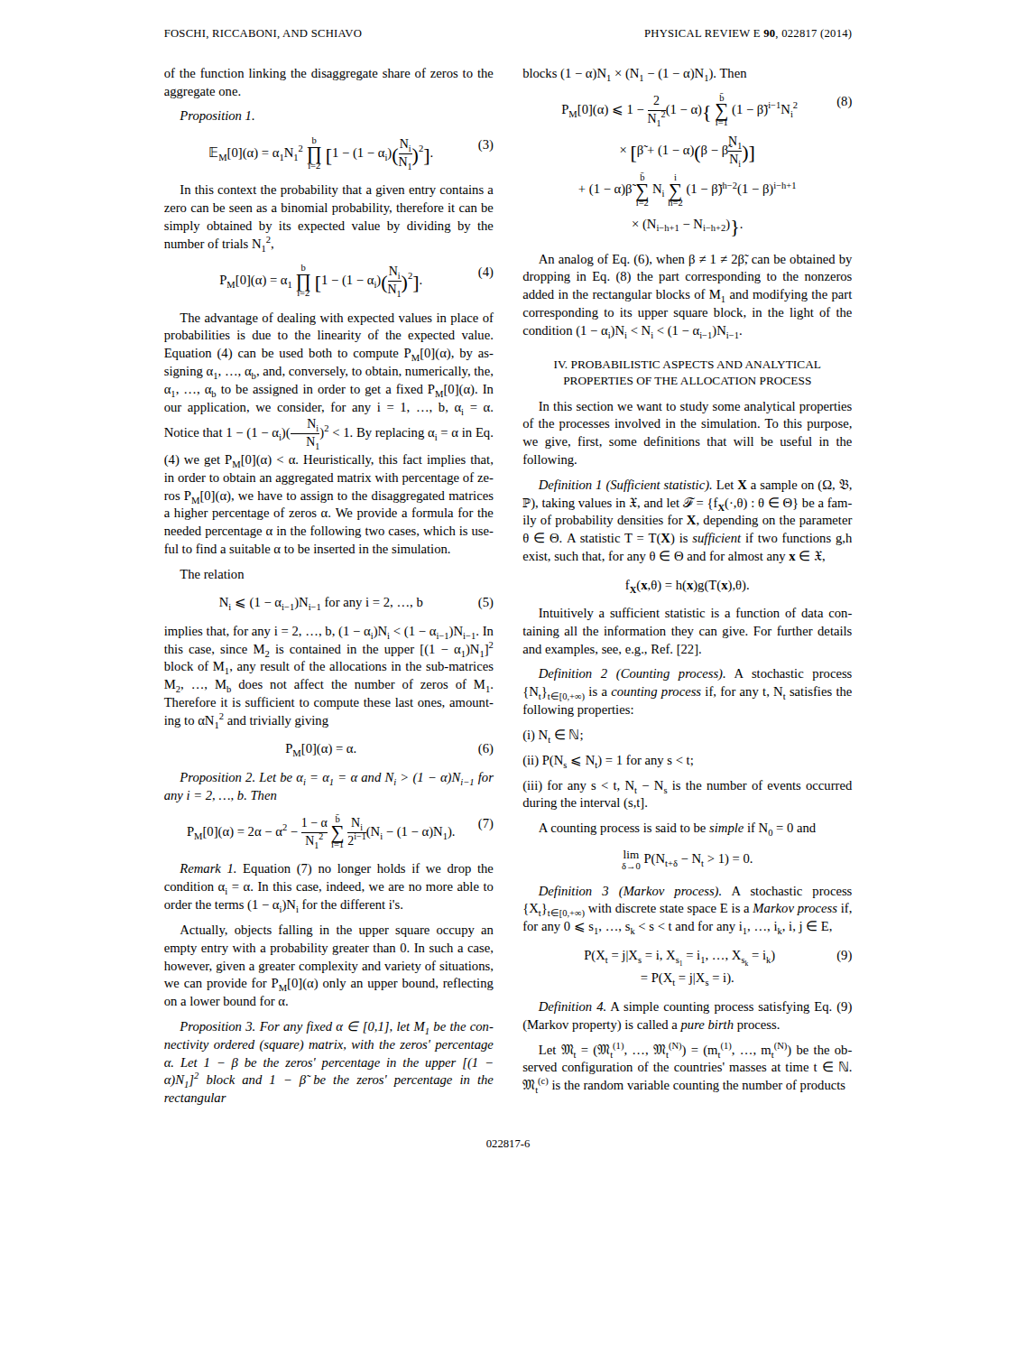Foschi, Riccaboni, and Schiavo Physical Review E 90, 022817 (2014)
of the function linking the disaggregate share of zeros to the aggregate one.
Proposition 1.
(3) 𝔼M[0](α) = α1N12 b∏i=2 [1 − (1 − αi)(Ni N1)2].
In this context the probability that a given entry contains a zero can be seen as a binomial probability, therefore it can be simply obtained by its expected value by dividing by the number of trials N12,
(4) PM[0](α) = α1 b∏i=2 [1 − (1 − αi)(Ni N1)2].
The advantage of dealing with expected values in place of probabilities is due to the linearity of the expected value. Equation (4) can be used both to compute PM[0](α), by assigning α1, …, αb, and, conversely, to obtain, numerically, the, α1, …, αb to be assigned in order to get a fixed PM[0](α). In our application, we consider, for any i = 1, …, b, αi = α. Notice that 1 − (1 − αi)(Ni N1)2 < 1. By replacing αi = α in Eq. (4) we get PM[0](α) < α. Heuristically, this fact implies that, in order to obtain an aggregated matrix with percentage of zeros PM[0](α), we have to assign to the disaggregated matrices a higher percentage of zeros α. We provide a formula for the needed percentage α in the following two cases, which is useful to find a suitable α to be inserted in the simulation.
The relation
(5) Ni ⩽ (1 − αi−1)Ni−1 for any i = 2, …, b
implies that, for any i = 2, …, b, (1 − αi)Ni < (1 − αi−1)Ni−1. In this case, since M2 is contained in the upper [(1 − α1)N1]2 block of M1, any result of the allocations in the sub-matrices M2, …, Mb does not affect the number of zeros of M1. Therefore it is sufficient to compute these last ones, amounting to αN12 and trivially giving
(6) PM[0](α) = α.
Proposition 2. Let be αi = α1 = α and Ni > (1 − α)Ni−1 for any i = 2, …, b. Then
(7) PM[0](α) = 2α − α2 − 1 − α N12 b̄∑i=1 Ni 2i−1(Ni − (1 − α)N1).
Remark 1. Equation (7) no longer holds if we drop the condition αi = α. In this case, indeed, we are no more able to order the terms (1 − αi)Ni for the different i's.
Actually, objects falling in the upper square occupy an empty entry with a probability greater than 0. In such a case, however, given a greater complexity and variety of situations, we can provide for PM[0](α) only an upper bound, reflecting on a lower bound for α.
Proposition 3. For any fixed α ∈ [0,1], let M1 be the connectivity ordered (square) matrix, with the zeros' percentage α. Let 1 − β be the zeros' percentage in the upper [(1 − α)N1]2 block and 1 − β̃ be the zeros' percentage in the rectangular
blocks (1 − α)N1 × (N1 − (1 − α)N1). Then
(8) PM[0](α) ⩽ 1 − 2 N12(1 − α){ b̄∑i=1 (1 − β̃)i−1Ni2 × [β̃ + (1 − α)(β − β̃N1 Ni)] + (1 − α)β̃ b̄∑i=2 Ni i∑h=2 (1 − β̃)h−2(1 − β)i−h+1 × (Ni−h+1 − Ni−h+2)}.
An analog of Eq. (6), when β ≠ 1 ≠ 2β̃, can be obtained by dropping in Eq. (8) the part corresponding to the nonzeros added in the rectangular blocks of M1 and modifying the part corresponding to its upper square block, in the light of the condition (1 − αi)Ni < Ni < (1 − αi−1)Ni−1.
IV. Probabilistic aspects and analytical properties of the allocation process
In this section we want to study some analytical properties of the processes involved in the simulation. To this purpose, we give, first, some definitions that will be useful in the following.
Definition 1 (Sufficient statistic). Let X a sample on (Ω, 𝔅, ℙ), taking values in 𝔛, and let ℱ = {fX(·,θ) : θ ∈ Θ} be a family of probability densities for X, depending on the parameter θ ∈ Θ. A statistic T = T(X) is sufficient if two functions g,h exist, such that, for any θ ∈ Θ and for almost any x ∈ 𝔛,
fX(x,θ) = h(x)g(T(x),θ).
Intuitively a sufficient statistic is a function of data containing all the information they can give. For further details and examples, see, e.g., Ref. [22].
Definition 2 (Counting process). A stochastic process {Nt}t∈[0,+∞) is a counting process if, for any t, Nt satisfies the following properties:
(i) Nt ∈ ℕ;
(ii) P(Ns ⩽ Nt) = 1 for any s < t;
(iii) for any s < t, Nt − Ns is the number of events occurred during the interval (s,t].
A counting process is said to be simple if N0 = 0 and
lim δ→0 P(Nt+δ − Nt > 1) = 0.
Definition 3 (Markov process). A stochastic process {Xt}t∈[0,+∞) with discrete state space E is a Markov process if, for any 0 ⩽ s1, …, sk < s < t and for any i1, …, ik, i, j ∈ E,
(9) P(Xt = j|Xs = i, Xs1 = i1, …, Xsk = ik) = P(Xt = j|Xs = i).
Definition 4. A simple counting process satisfying Eq. (9) (Markov property) is called a pure birth process.
Let 𝔐t = (𝔐t(1), …, 𝔐t(N)) = (mt(1), …, mt(N)) be the observed configuration of the countries' masses at time t ∈ ℕ. 𝔐t(c) is the random variable counting the number of products
022817-6